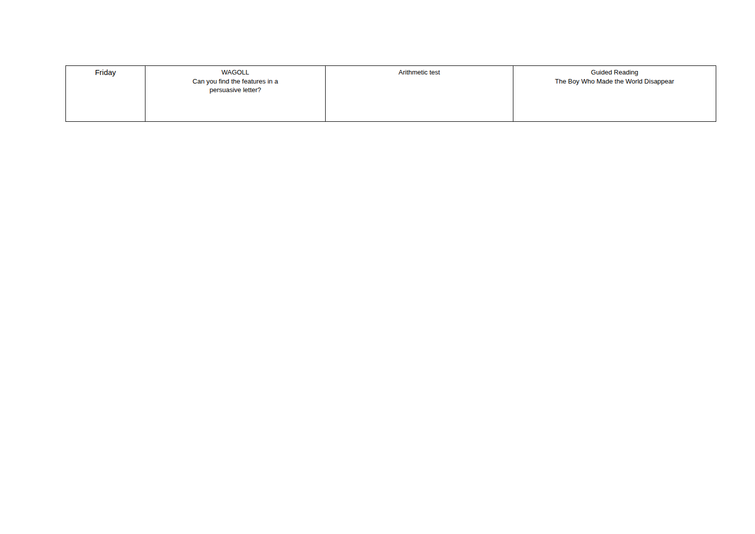| Friday | WAGOLL Can you find the features in a persuasive letter? | Arithmetic test | Guided Reading The Boy Who Made the World Disappear |